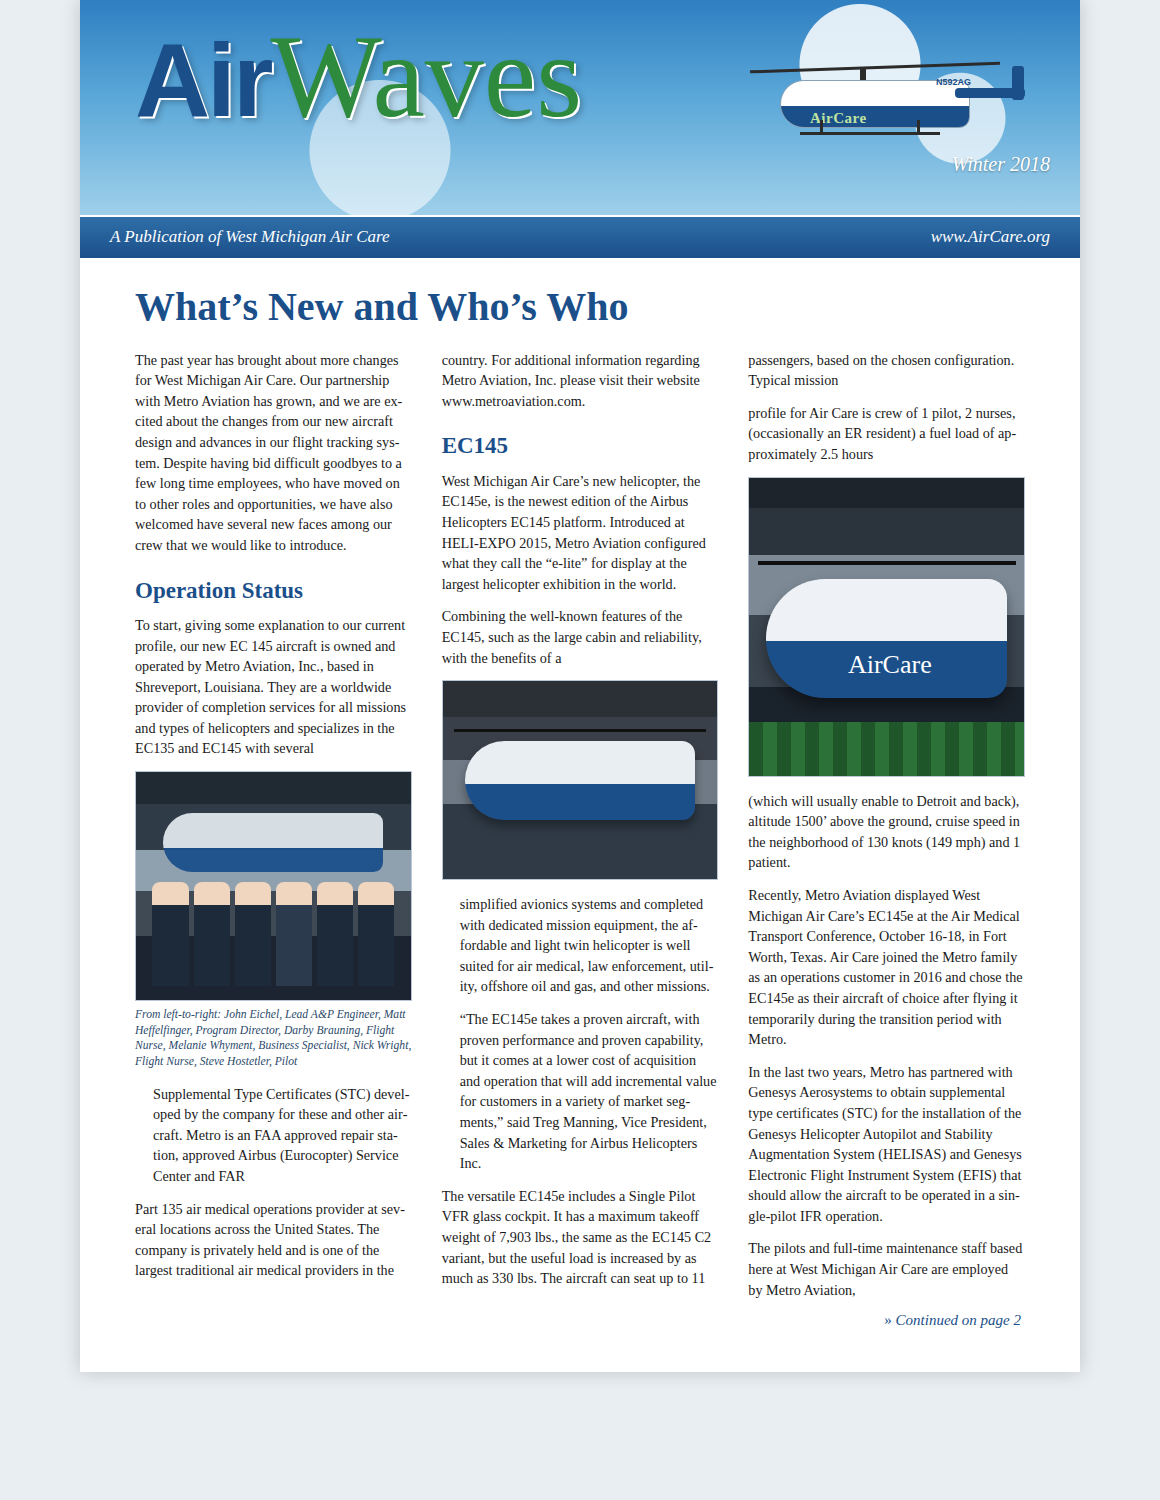AirWaves
West Michigan
AirCare
N592AG
Winter 2018
A Publication of West Michigan Air Care www.AirCare.org
What’s New and Who’s Who
The past year has brought about more changes for West Michigan Air Care. Our partnership with Metro Aviation has grown, and we are excited about the changes from our new aircraft design and advances in our flight tracking system. Despite having bid difficult goodbyes to a few long time employees, who have moved on to other roles and opportunities, we have also welcomed have several new faces among our crew that we would like to introduce.
Operation Status
To start, giving some explanation to our current profile, our new EC 145 aircraft is owned and operated by Metro Aviation, Inc., based in Shreveport, Louisiana. They are a worldwide provider of completion services for all missions and types of helicopters and specializes in the EC135 and EC145 with several
From left-to-right: John Eichel, Lead A&P Engineer, Matt Heffelfinger, Program Director, Darby Brauning, Flight Nurse, Melanie Whyment, Business Specialist, Nick Wright, Flight Nurse, Steve Hostetler, Pilot
Supplemental Type Certificates (STC) developed by the company for these and other aircraft. Metro is an FAA approved repair station, approved Airbus (Eurocopter) Service Center and FAR
Part 135 air medical operations provider at several locations across the United States. The company is privately held and is one of the largest traditional air medical providers in the country. For additional information regarding Metro Aviation, Inc. please visit their website www.metroaviation.com.
EC145
West Michigan Air Care’s new helicopter, the EC145e, is the newest edition of the Airbus Helicopters EC145 platform. Introduced at HELI-EXPO 2015, Metro Aviation configured what they call the “e-lite” for display at the largest helicopter exhibition in the world.
Combining the well-known features of the EC145, such as the large cabin and reliability, with the benefits of a
simplified avionics systems and completed with dedicated mission equipment, the affordable and light twin helicopter is well suited for air medical, law enforcement, utility, offshore oil and gas, and other missions.
“The EC145e takes a proven aircraft, with proven performance and proven capability, but it comes at a lower cost of acquisition and operation that will add incremental value for customers in a variety of market segments,” said Treg Manning, Vice President, Sales & Marketing for Airbus Helicopters Inc.
The versatile EC145e includes a Single Pilot VFR glass cockpit. It has a maximum takeoff weight of 7,903 lbs., the same as the EC145 C2 variant, but the useful load is increased by as much as 330 lbs. The aircraft can seat up to 11 passengers, based on the chosen configuration. Typical mission
profile for Air Care is crew of 1 pilot, 2 nurses, (occasionally an ER resident) a fuel load of approximately 2.5 hours
(which will usually enable to Detroit and back), altitude 1500’ above the ground, cruise speed in the neighborhood of 130 knots (149 mph) and 1 patient.
Recently, Metro Aviation displayed West Michigan Air Care’s EC145e at the Air Medical Transport Conference, October 16-18, in Fort Worth, Texas. Air Care joined the Metro family as an operations customer in 2016 and chose the EC145e as their aircraft of choice after flying it temporarily during the transition period with Metro.
In the last two years, Metro has partnered with Genesys Aerosystems to obtain supplemental type certificates (STC) for the installation of the Genesys Helicopter Autopilot and Stability Augmentation System (HELISAS) and Genesys Electronic Flight Instrument System (EFIS) that should allow the aircraft to be operated in a single-pilot IFR operation.
The pilots and full-time maintenance staff based here at West Michigan Air Care are employed by Metro Aviation,
» Continued on page 2